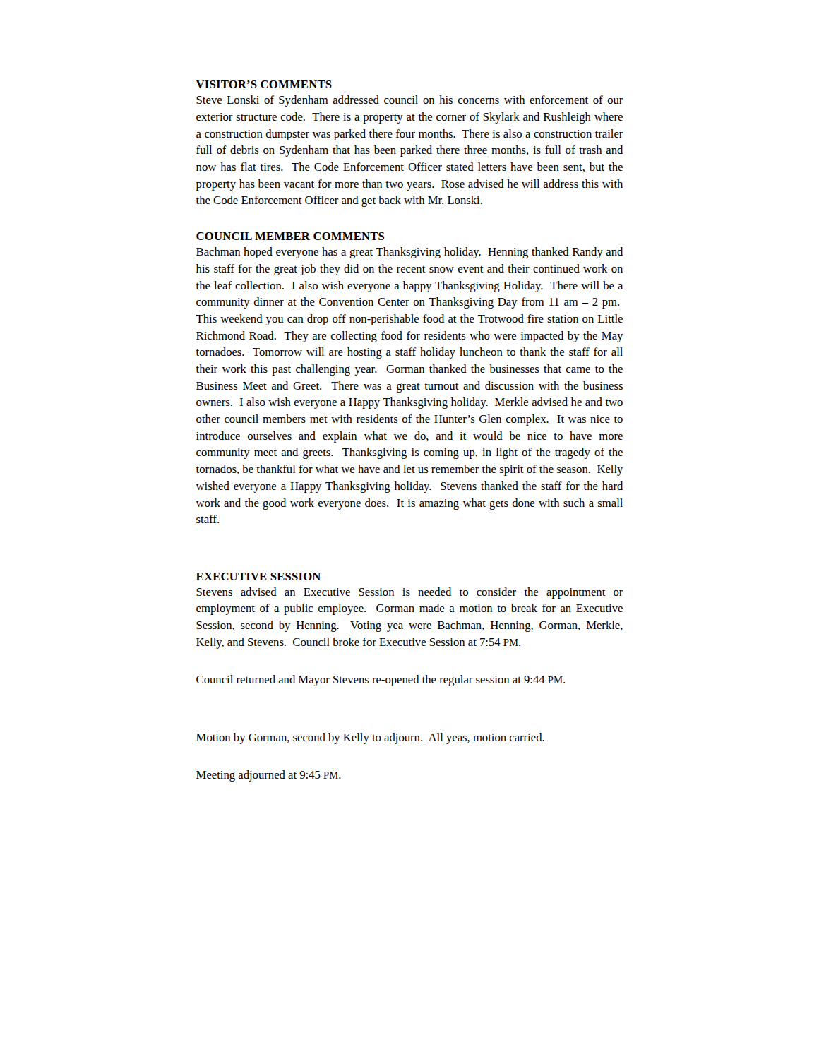Visitor’s Comments
Steve Lonski of Sydenham addressed council on his concerns with enforcement of our exterior structure code. There is a property at the corner of Skylark and Rushleigh where a construction dumpster was parked there four months. There is also a construction trailer full of debris on Sydenham that has been parked there three months, is full of trash and now has flat tires. The Code Enforcement Officer stated letters have been sent, but the property has been vacant for more than two years. Rose advised he will address this with the Code Enforcement Officer and get back with Mr. Lonski.
Council Member Comments
Bachman hoped everyone has a great Thanksgiving holiday. Henning thanked Randy and his staff for the great job they did on the recent snow event and their continued work on the leaf collection. I also wish everyone a happy Thanksgiving Holiday. There will be a community dinner at the Convention Center on Thanksgiving Day from 11 am – 2 pm. This weekend you can drop off non-perishable food at the Trotwood fire station on Little Richmond Road. They are collecting food for residents who were impacted by the May tornadoes. Tomorrow will are hosting a staff holiday luncheon to thank the staff for all their work this past challenging year. Gorman thanked the businesses that came to the Business Meet and Greet. There was a great turnout and discussion with the business owners. I also wish everyone a Happy Thanksgiving holiday. Merkle advised he and two other council members met with residents of the Hunter’s Glen complex. It was nice to introduce ourselves and explain what we do, and it would be nice to have more community meet and greets. Thanksgiving is coming up, in light of the tragedy of the tornados, be thankful for what we have and let us remember the spirit of the season. Kelly wished everyone a Happy Thanksgiving holiday. Stevens thanked the staff for the hard work and the good work everyone does. It is amazing what gets done with such a small staff.
Executive Session
Stevens advised an Executive Session is needed to consider the appointment or employment of a public employee. Gorman made a motion to break for an Executive Session, second by Henning. Voting yea were Bachman, Henning, Gorman, Merkle, Kelly, and Stevens. Council broke for Executive Session at 7:54 PM.
Council returned and Mayor Stevens re-opened the regular session at 9:44 PM.
Motion by Gorman, second by Kelly to adjourn. All yeas, motion carried.
Meeting adjourned at 9:45 PM.